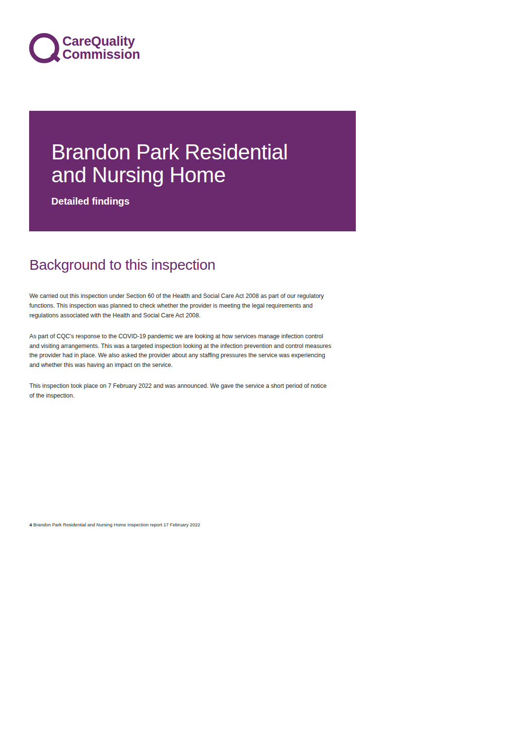Care Quality Commission
Brandon Park Residential
and Nursing Home
Detailed findings
Background to this inspection
We carried out this inspection under Section 60 of the Health and Social Care Act 2008 as part of our regulatory functions. This inspection was planned to check whether the provider is meeting the legal requirements and regulations associated with the Health and Social Care Act 2008.
As part of CQC's response to the COVID-19 pandemic we are looking at how services manage infection control and visiting arrangements. This was a targeted inspection looking at the infection prevention and control measures the provider had in place. We also asked the provider about any staffing pressures the service was experiencing and whether this was having an impact on the service.
This inspection took place on 7 February 2022 and was announced. We gave the service a short period of notice of the inspection.
4 Brandon Park Residential and Nursing Home Inspection report 17 February 2022